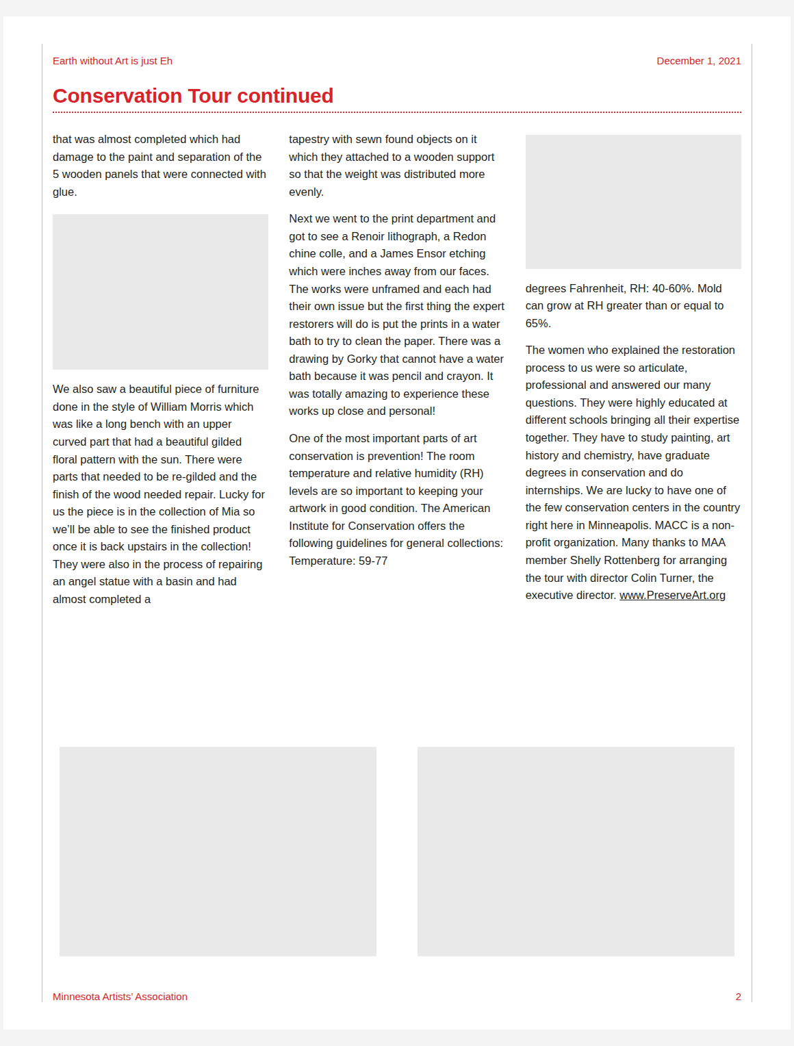Earth without Art is just Eh December 1, 2021
Conservation Tour continued
that was almost completed which had damage to the paint and separation of the 5 wooden panels that were connected with glue.
We also saw a beautiful piece of furniture done in the style of William Morris which was like a long bench with an upper curved part that had a beautiful gilded floral pattern with the sun. There were parts that needed to be re-gilded and the finish of the wood needed repair. Lucky for us the piece is in the collection of Mia so we’ll be able to see the finished product once it is back upstairs in the collection! They were also in the process of repairing an angel statue with a basin and had almost completed a
tapestry with sewn found objects on it which they attached to a wooden support so that the weight was distributed more evenly.
Next we went to the print department and got to see a Renoir lithograph, a Redon chine colle, and a James Ensor etching which were inches away from our faces. The works were unframed and each had their own issue but the first thing the expert restorers will do is put the prints in a water bath to try to clean the paper. There was a drawing by Gorky that cannot have a water bath because it was pencil and crayon. It was totally amazing to experience these works up close and personal!
One of the most important parts of art conservation is prevention! The room temperature and relative humidity (RH) levels are so important to keeping your artwork in good condition. The American Institute for Conservation offers the following guidelines for general collections: Temperature: 59-77
degrees Fahrenheit, RH: 40-60%. Mold can grow at RH greater than or equal to 65%.
The women who explained the restoration process to us were so articulate, professional and answered our many questions. They were highly educated at different schools bringing all their expertise together. They have to study painting, art history and chemistry, have graduate degrees in conservation and do internships. We are lucky to have one of the few conservation centers in the country right here in Minneapolis. MACC is a non-profit organization. Many thanks to MAA member Shelly Rottenberg for arranging the tour with director Colin Turner, the executive director. www.PreserveArt.org
Minnesota Artists’ Association 2